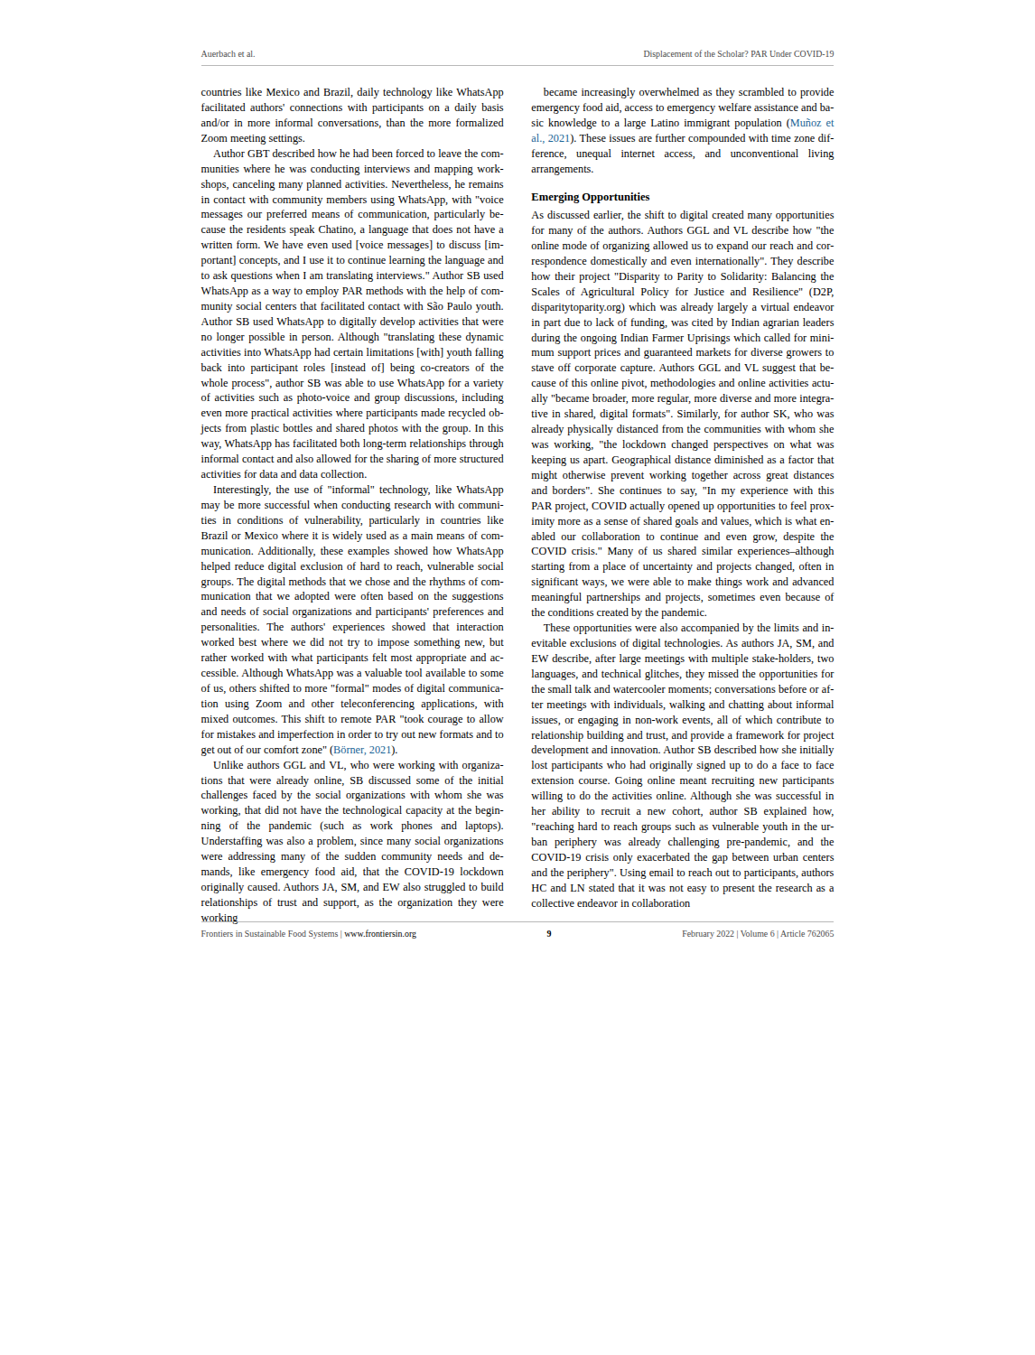Auerbach et al.
Displacement of the Scholar? PAR Under COVID-19
countries like Mexico and Brazil, daily technology like WhatsApp facilitated authors' connections with participants on a daily basis and/or in more informal conversations, than the more formalized Zoom meeting settings.
Author GBT described how he had been forced to leave the communities where he was conducting interviews and mapping workshops, canceling many planned activities. Nevertheless, he remains in contact with community members using WhatsApp, with "voice messages our preferred means of communication, particularly because the residents speak Chatino, a language that does not have a written form. We have even used [voice messages] to discuss [important] concepts, and I use it to continue learning the language and to ask questions when I am translating interviews." Author SB used WhatsApp as a way to employ PAR methods with the help of community social centers that facilitated contact with São Paulo youth. Author SB used WhatsApp to digitally develop activities that were no longer possible in person. Although "translating these dynamic activities into WhatsApp had certain limitations [with] youth falling back into participant roles [instead of] being co-creators of the whole process", author SB was able to use WhatsApp for a variety of activities such as photo-voice and group discussions, including even more practical activities where participants made recycled objects from plastic bottles and shared photos with the group. In this way, WhatsApp has facilitated both long-term relationships through informal contact and also allowed for the sharing of more structured activities for data and data collection.
Interestingly, the use of "informal" technology, like WhatsApp may be more successful when conducting research with communities in conditions of vulnerability, particularly in countries like Brazil or Mexico where it is widely used as a main means of communication. Additionally, these examples showed how WhatsApp helped reduce digital exclusion of hard to reach, vulnerable social groups. The digital methods that we chose and the rhythms of communication that we adopted were often based on the suggestions and needs of social organizations and participants' preferences and personalities. The authors' experiences showed that interaction worked best where we did not try to impose something new, but rather worked with what participants felt most appropriate and accessible. Although WhatsApp was a valuable tool available to some of us, others shifted to more "formal" modes of digital communication using Zoom and other teleconferencing applications, with mixed outcomes. This shift to remote PAR "took courage to allow for mistakes and imperfection in order to try out new formats and to get out of our comfort zone" (Börner, 2021).
Unlike authors GGL and VL, who were working with organizations that were already online, SB discussed some of the initial challenges faced by the social organizations with whom she was working, that did not have the technological capacity at the beginning of the pandemic (such as work phones and laptops). Understaffing was also a problem, since many social organizations were addressing many of the sudden community needs and demands, like emergency food aid, that the COVID-19 lockdown originally caused. Authors JA, SM, and EW also struggled to build relationships of trust and support, as the organization they were working
became increasingly overwhelmed as they scrambled to provide emergency food aid, access to emergency welfare assistance and basic knowledge to a large Latino immigrant population (Muñoz et al., 2021). These issues are further compounded with time zone difference, unequal internet access, and unconventional living arrangements.
Emerging Opportunities
As discussed earlier, the shift to digital created many opportunities for many of the authors. Authors GGL and VL describe how "the online mode of organizing allowed us to expand our reach and correspondence domestically and even internationally". They describe how their project "Disparity to Parity to Solidarity: Balancing the Scales of Agricultural Policy for Justice and Resilience" (D2P, disparitytoparity.org) which was already largely a virtual endeavor in part due to lack of funding, was cited by Indian agrarian leaders during the ongoing Indian Farmer Uprisings which called for minimum support prices and guaranteed markets for diverse growers to stave off corporate capture. Authors GGL and VL suggest that because of this online pivot, methodologies and online activities actually "became broader, more regular, more diverse and more integrative in shared, digital formats". Similarly, for author SK, who was already physically distanced from the communities with whom she was working, "the lockdown changed perspectives on what was keeping us apart. Geographical distance diminished as a factor that might otherwise prevent working together across great distances and borders". She continues to say, "In my experience with this PAR project, COVID actually opened up opportunities to feel proximity more as a sense of shared goals and values, which is what enabled our collaboration to continue and even grow, despite the COVID crisis." Many of us shared similar experiences–although starting from a place of uncertainty and projects changed, often in significant ways, we were able to make things work and advanced meaningful partnerships and projects, sometimes even because of the conditions created by the pandemic.
These opportunities were also accompanied by the limits and inevitable exclusions of digital technologies. As authors JA, SM, and EW describe, after large meetings with multiple stake-holders, two languages, and technical glitches, they missed the opportunities for the small talk and watercooler moments; conversations before or after meetings with individuals, walking and chatting about informal issues, or engaging in non-work events, all of which contribute to relationship building and trust, and provide a framework for project development and innovation. Author SB described how she initially lost participants who had originally signed up to do a face to face extension course. Going online meant recruiting new participants willing to do the activities online. Although she was successful in her ability to recruit a new cohort, author SB explained how, "reaching hard to reach groups such as vulnerable youth in the urban periphery was already challenging pre-pandemic, and the COVID-19 crisis only exacerbated the gap between urban centers and the periphery". Using email to reach out to participants, authors HC and LN stated that it was not easy to present the research as a collective endeavor in collaboration
Frontiers in Sustainable Food Systems | www.frontiersin.org
9
February 2022 | Volume 6 | Article 762065